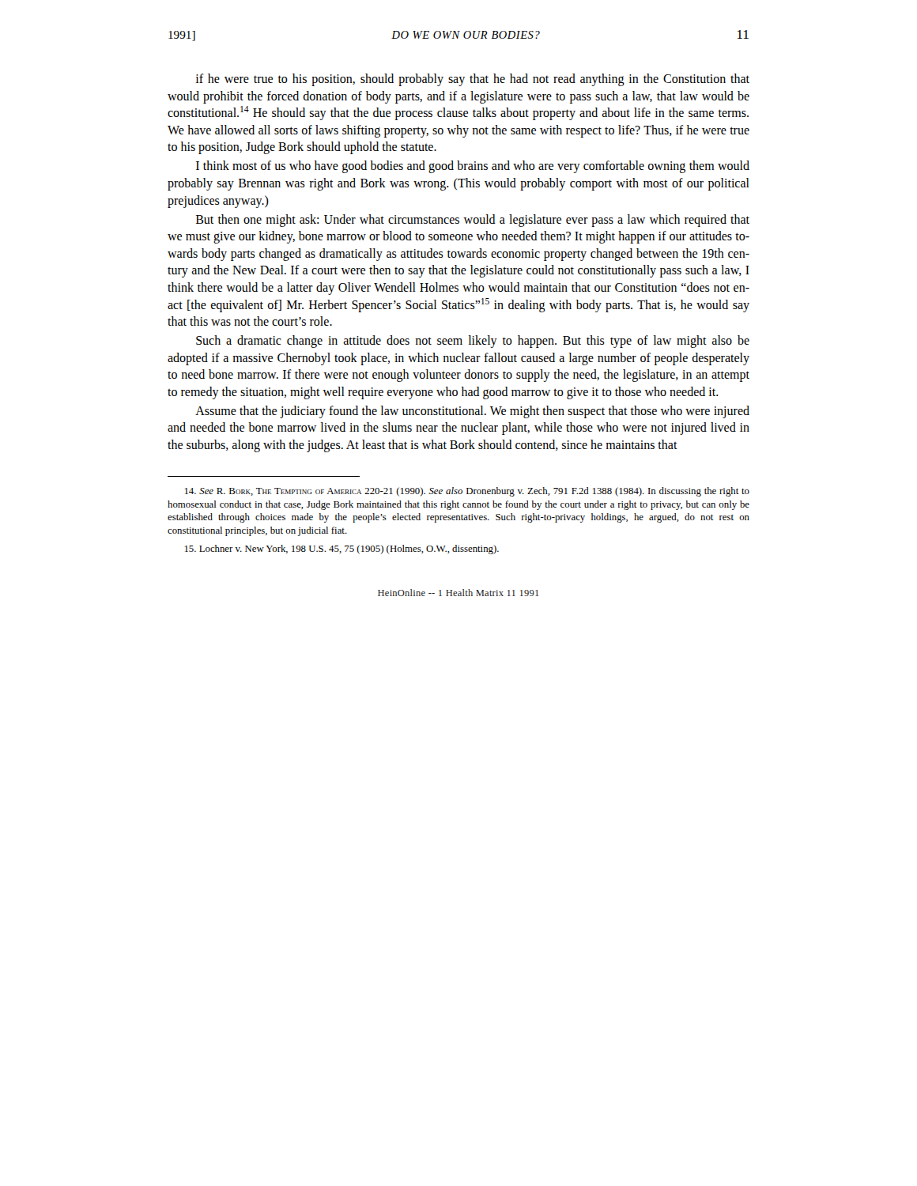1991] Do We Own Our Bodies? 11
if he were true to his position, should probably say that he had not read anything in the Constitution that would prohibit the forced donation of body parts, and if a legislature were to pass such a law, that law would be constitutional.14 He should say that the due process clause talks about property and about life in the same terms. We have allowed all sorts of laws shifting property, so why not the same with respect to life? Thus, if he were true to his position, Judge Bork should uphold the statute.
I think most of us who have good bodies and good brains and who are very comfortable owning them would probably say Brennan was right and Bork was wrong. (This would probably comport with most of our political prejudices anyway.)
But then one might ask: Under what circumstances would a legislature ever pass a law which required that we must give our kidney, bone marrow or blood to someone who needed them? It might happen if our attitudes towards body parts changed as dramatically as attitudes towards economic property changed between the 19th century and the New Deal. If a court were then to say that the legislature could not constitutionally pass such a law, I think there would be a latter day Oliver Wendell Holmes who would maintain that our Constitution “does not enact [the equivalent of] Mr. Herbert Spencer’s Social Statics”15 in dealing with body parts. That is, he would say that this was not the court’s role.
Such a dramatic change in attitude does not seem likely to happen. But this type of law might also be adopted if a massive Chernobyl took place, in which nuclear fallout caused a large number of people desperately to need bone marrow. If there were not enough volunteer donors to supply the need, the legislature, in an attempt to remedy the situation, might well require everyone who had good marrow to give it to those who needed it.
Assume that the judiciary found the law unconstitutional. We might then suspect that those who were injured and needed the bone marrow lived in the slums near the nuclear plant, while those who were not injured lived in the suburbs, along with the judges. At least that is what Bork should contend, since he maintains that
14. See R. Bork, The Tempting of America 220-21 (1990). See also Dronenburg v. Zech, 791 F.2d 1388 (1984). In discussing the right to homosexual conduct in that case, Judge Bork maintained that this right cannot be found by the court under a right to privacy, but can only be established through choices made by the people’s elected representatives. Such right-to-privacy holdings, he argued, do not rest on constitutional principles, but on judicial fiat.
15. Lochner v. New York, 198 U.S. 45, 75 (1905) (Holmes, O.W., dissenting).
HeinOnline -- 1 Health Matrix 11 1991